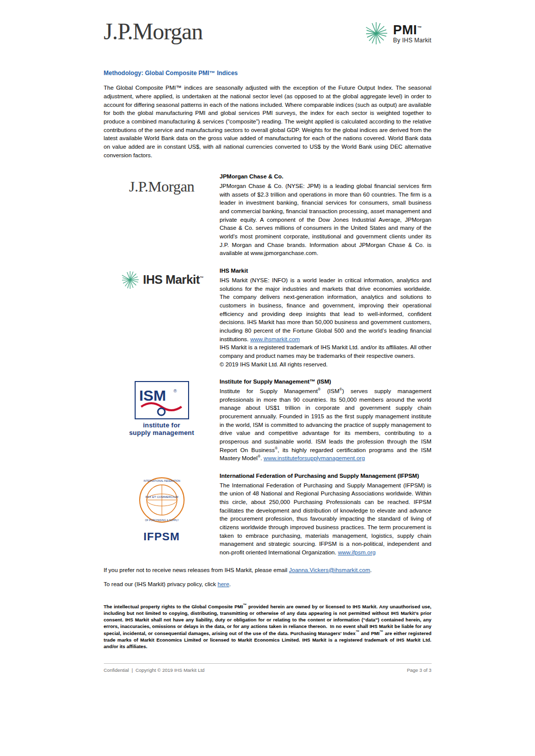J.P.Morgan
PMI™
By IHS Markit
Methodology: Global Composite PMI™ Indices
The Global Composite PMI™ indices are seasonally adjusted with the exception of the Future Output Index. The seasonal adjustment, where applied, is undertaken at the national sector level (as opposed to at the global aggregate level) in order to account for differing seasonal patterns in each of the nations included. Where comparable indices (such as output) are available for both the global manufacturing PMI and global services PMI surveys, the index for each sector is weighted together to produce a combined manufacturing & services (“composite”) reading. The weight applied is calculated according to the relative contributions of the service and manufacturing sectors to overall global GDP. Weights for the global indices are derived from the latest available World Bank data on the gross value added of manufacturing for each of the nations covered. World Bank data on value added are in constant US$, with all national currencies converted to US$ by the World Bank using DEC alternative conversion factors.
J.P.Morgan
JPMorgan Chase & Co.
JPMorgan Chase & Co. (NYSE: JPM) is a leading global financial services firm with assets of $2.3 trillion and operations in more than 60 countries. The firm is a leader in investment banking, financial services for consumers, small business and commercial banking, financial transaction processing, asset management and private equity. A component of the Dow Jones Industrial Average, JPMorgan Chase & Co. serves millions of consumers in the United States and many of the world's most prominent corporate, institutional and government clients under its J.P. Morgan and Chase brands. Information about JPMorgan Chase & Co. is available at www.jpmorganchase.com.
IHS Markit™
IHS Markit
IHS Markit (NYSE: INFO) is a world leader in critical information, analytics and solutions for the major industries and markets that drive economies worldwide. The company delivers next-generation information, analytics and solutions to customers in business, finance and government, improving their operational efficiency and providing deep insights that lead to well-informed, confident decisions. IHS Markit has more than 50,000 business and government customers, including 80 percent of the Fortune Global 500 and the world’s leading financial institutions. www.ihsmarkit.com
IHS Markit is a registered trademark of IHS Markit Ltd. and/or its affiliates. All other company and product names may be trademarks of their respective owners.
© 2019 IHS Markit Ltd. All rights reserved.
ISM ®
institute for
supply management
Institute for Supply Management™ (ISM)
Institute for Supply Management® (ISM®) serves supply management professionals in more than 90 countries. Its 50,000 members around the world manage about US$1 trillion in corporate and government supply chain procurement annually. Founded in 1915 as the first supply management institute in the world, ISM is committed to advancing the practice of supply management to drive value and competitive advantage for its members, contributing to a prosperous and sustainable world. ISM leads the profession through the ISM Report On Business®, its highly regarded certification programs and the ISM Mastery Model®. www.instituteforsupplymanagement.org
PAX ET COMMERCIUM INTERNATIONAL FEDERATION OF PURCHASING & SUPPLY
IFPSM
International Federation of Purchasing and Supply Management (IFPSM)
The International Federation of Purchasing and Supply Management (IFPSM) is the union of 48 National and Regional Purchasing Associations worldwide. Within this circle, about 250,000 Purchasing Professionals can be reached. IFPSM facilitates the development and distribution of knowledge to elevate and advance the procurement profession, thus favourably impacting the standard of living of citizens worldwide through improved business practices. The term procurement is taken to embrace purchasing, materials management, logistics, supply chain management and strategic sourcing. IFPSM is a non-political, independent and non-profit oriented International Organization. www.ifpsm.org
If you prefer not to receive news releases from IHS Markit, please email Joanna.Vickers@ihsmarkit.com.
To read our (IHS Markit) privacy policy, click here.
The intellectual property rights to the Global Composite PMI™ provided herein are owned by or licensed to IHS Markit. Any unauthorised use, including but not limited to copying, distributing, transmitting or otherwise of any data appearing is not permitted without IHS Markit’s prior consent. IHS Markit shall not have any liability, duty or obligation for or relating to the content or information (“data”) contained herein, any errors, inaccuracies, omissions or delays in the data, or for any actions taken in reliance thereon. In no event shall IHS Markit be liable for any special, incidental, or consequential damages, arising out of the use of the data. Purchasing Managers' Index™ and PMI™ are either registered trade marks of Markit Economics Limited or licensed to Markit Economics Limited. IHS Markit is a registered trademark of IHS Markit Ltd. and/or its affiliates.
Confidential | Copyright © 2019 IHS Markit Ltd
Page 3 of 3